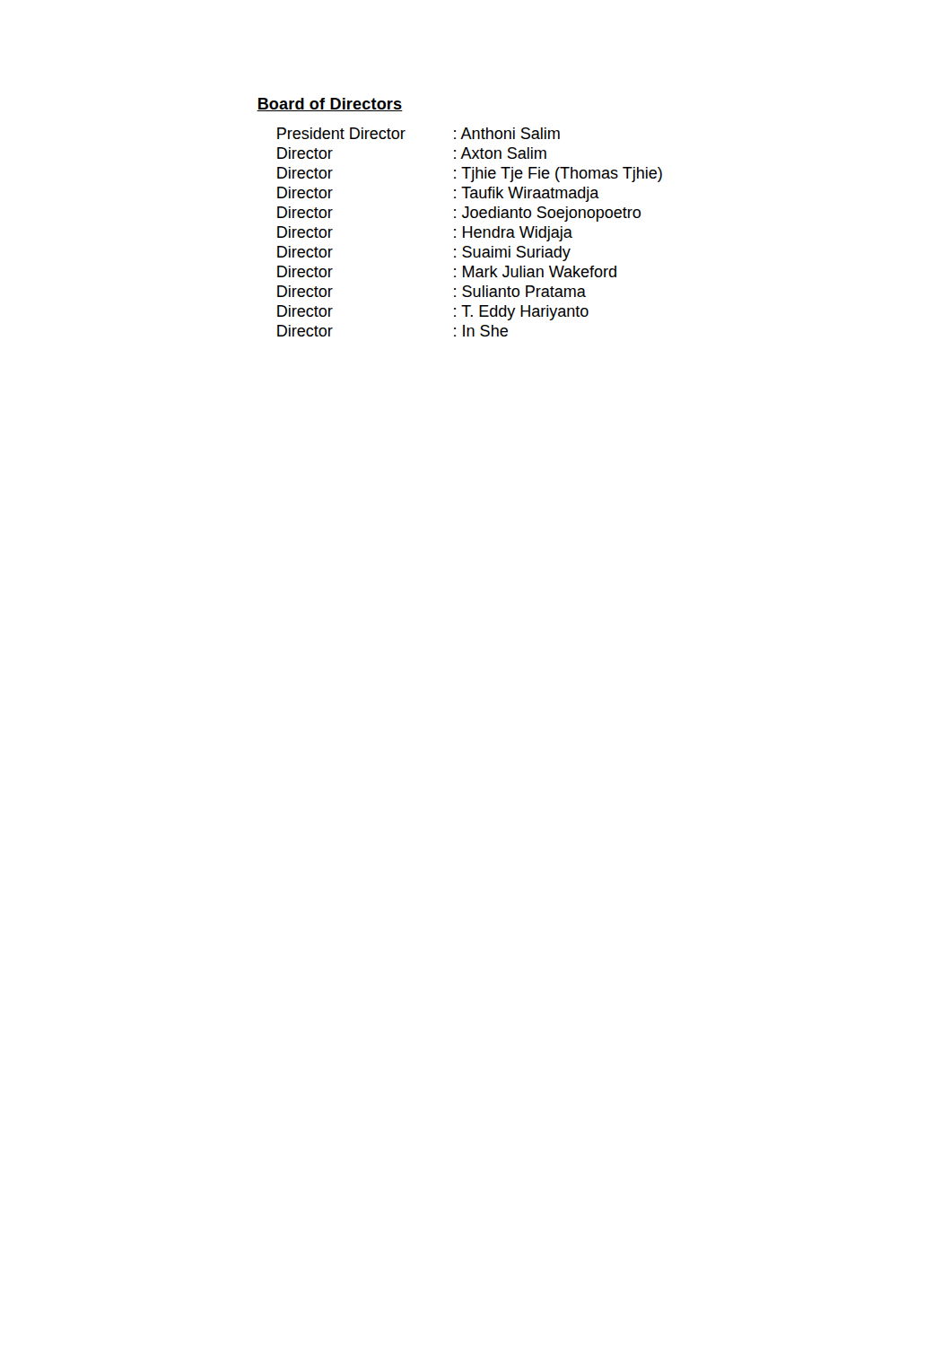Board of Directors
| President Director | : Anthoni Salim |
| Director | : Axton Salim |
| Director | : Tjhie Tje Fie (Thomas Tjhie) |
| Director | : Taufik Wiraatmadja |
| Director | : Joedianto Soejonopoetro |
| Director | : Hendra Widjaja |
| Director | : Suaimi Suriady |
| Director | : Mark Julian Wakeford |
| Director | : Sulianto Pratama |
| Director | : T. Eddy Hariyanto |
| Director | : In She |